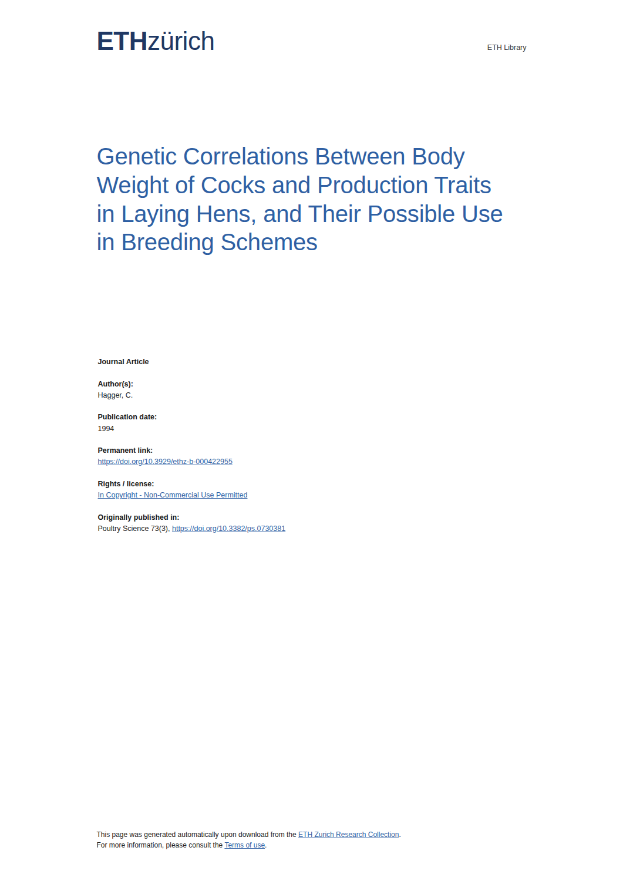ETH zürich
ETH Library
Genetic Correlations Between Body Weight of Cocks and Production Traits in Laying Hens, and Their Possible Use in Breeding Schemes
Journal Article
Author(s):
Hagger, C.
Publication date:
1994
Permanent link:
https://doi.org/10.3929/ethz-b-000422955
Rights / license:
In Copyright - Non-Commercial Use Permitted
Originally published in:
Poultry Science 73(3), https://doi.org/10.3382/ps.0730381
This page was generated automatically upon download from the ETH Zurich Research Collection.
For more information, please consult the Terms of use.